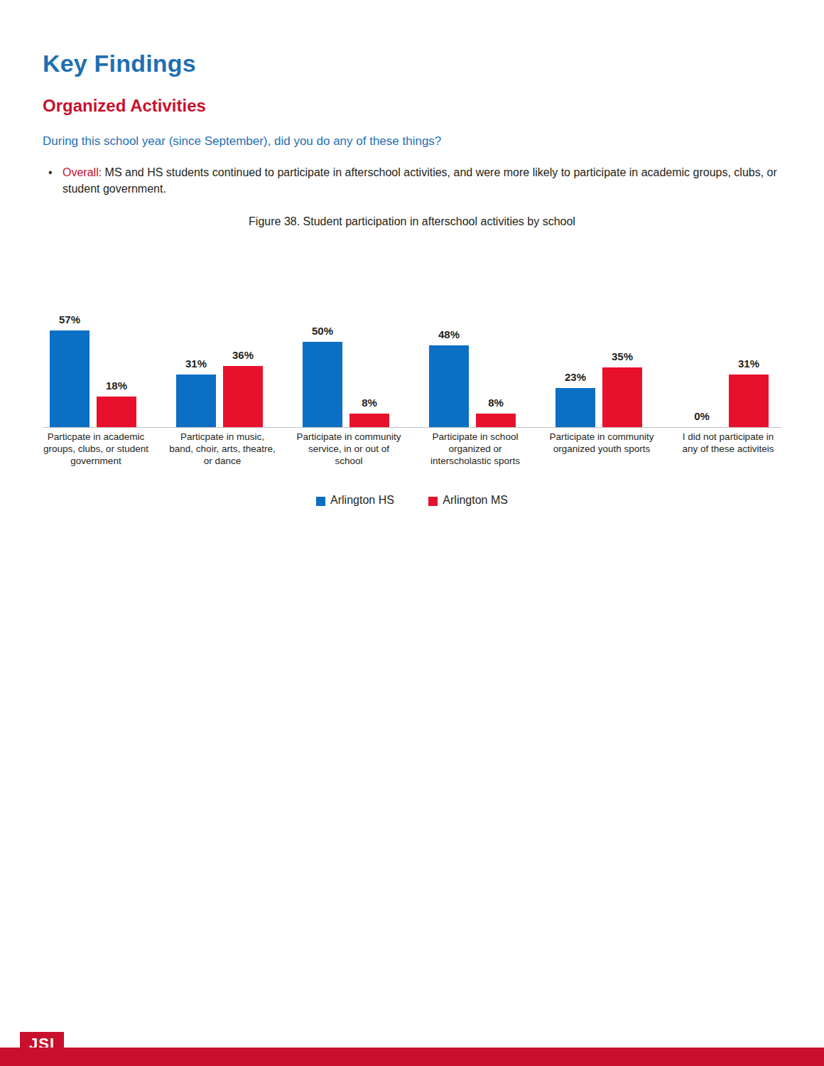Key Findings
Organized Activities
During this school year (since September), did you do any of these things?
Overall: MS and HS students continued to participate in afterschool activities, and were more likely to participate in academic groups, clubs, or student government.
Figure 38. Student participation in afterschool activities by school
57%
18%
31%
36%
50%
8%
48%
8%
23%
35%
0%
31%
Particpate in academic groups, clubs, or student government
Particpate in music, band, choir, arts, theatre, or dance
Participate in community service, in or out of school
Participate in school organized or interscholastic sports
Participate in community organized youth sports
I did not participate in any of these activiteis
Arlington HS Arlington MS
JSI